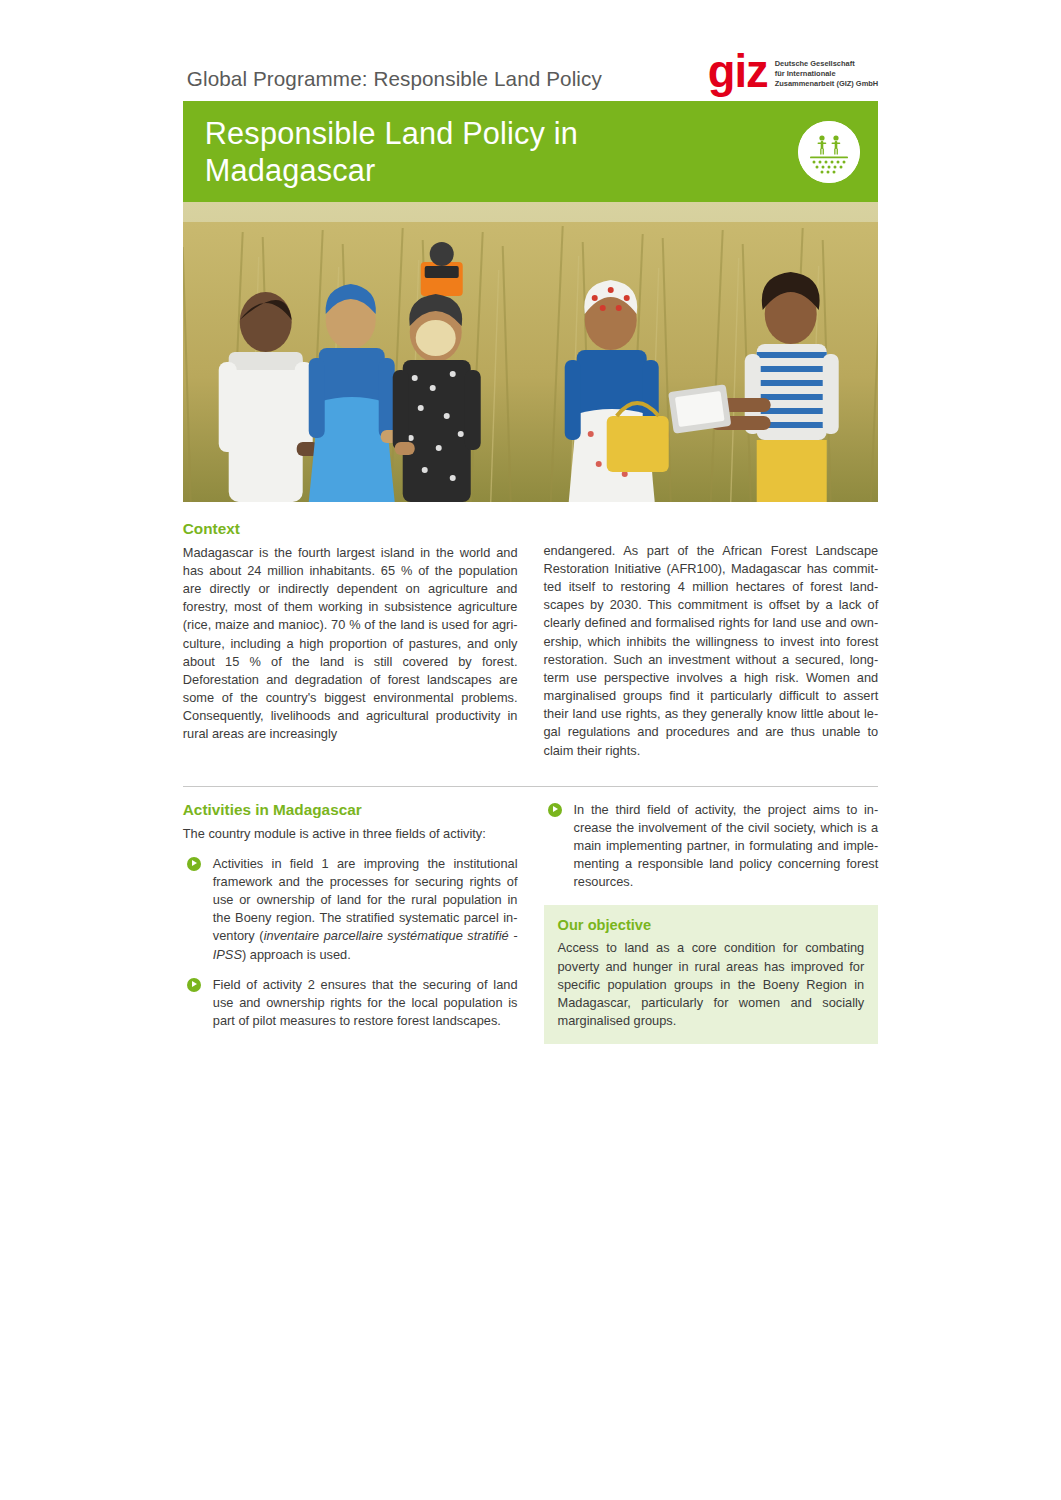Global Programme: Responsible Land Policy
giz
Deutsche Gesellschaft
für Internationale
Zusammenarbeit (GIZ) GmbH
Responsible Land Policy in
Madagascar
Context
Madagascar is the fourth largest island in the world and has about 24 million inhabitants. 65 % of the population are directly or indirectly dependent on agriculture and forestry, most of them working in subsistence agriculture (rice, maize and manioc). 70 % of the land is used for agriculture, including a high proportion of pastures, and only about 15 % of the land is still covered by forest. Deforestation and degradation of forest landscapes are some of the country's biggest environmental problems. Consequently, livelihoods and agricultural productivity in rural areas are increasingly
endangered. As part of the African Forest Landscape Restoration Initiative (AFR100), Madagascar has committed itself to restoring 4 million hectares of forest landscapes by 2030. This commitment is offset by a lack of clearly defined and formalised rights for land use and ownership, which inhibits the willingness to invest into forest restoration. Such an investment without a secured, long-term use perspective involves a high risk. Women and marginalised groups find it particularly difficult to assert their land use rights, as they generally know little about legal regulations and procedures and are thus unable to claim their rights.
Activities in Madagascar
The country module is active in three fields of activity:
Activities in field 1 are improving the institutional framework and the processes for securing rights of use or ownership of land for the rural population in the Boeny region. The stratified systematic parcel inventory (inventaire parcellaire systématique stratifié - IPSS) approach is used.
Field of activity 2 ensures that the securing of land use and ownership rights for the local population is part of pilot measures to restore forest landscapes.
In the third field of activity, the project aims to increase the involvement of the civil society, which is a main implementing partner, in formulating and implementing a responsible land policy concerning forest resources.
Our objective
Access to land as a core condition for combating poverty and hunger in rural areas has improved for specific population groups in the Boeny Region in Madagascar, particularly for women and socially marginalised groups.